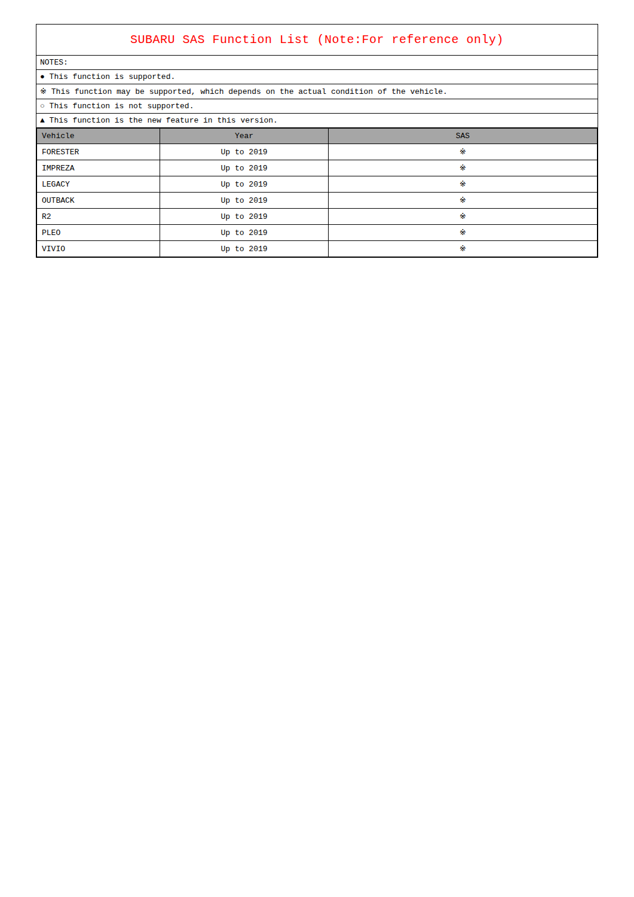SUBARU SAS Function List (Note:For reference only)
NOTES:
● This function is supported.
※ This function may be supported, which depends on the actual condition of the vehicle.
○ This function is not supported.
▲ This function is the new feature in this version.
| Vehicle | Year | SAS |
| --- | --- | --- |
| FORESTER | Up to 2019 | ※ |
| IMPREZA | Up to 2019 | ※ |
| LEGACY | Up to 2019 | ※ |
| OUTBACK | Up to 2019 | ※ |
| R2 | Up to 2019 | ※ |
| PLEO | Up to 2019 | ※ |
| VIVIO | Up to 2019 | ※ |